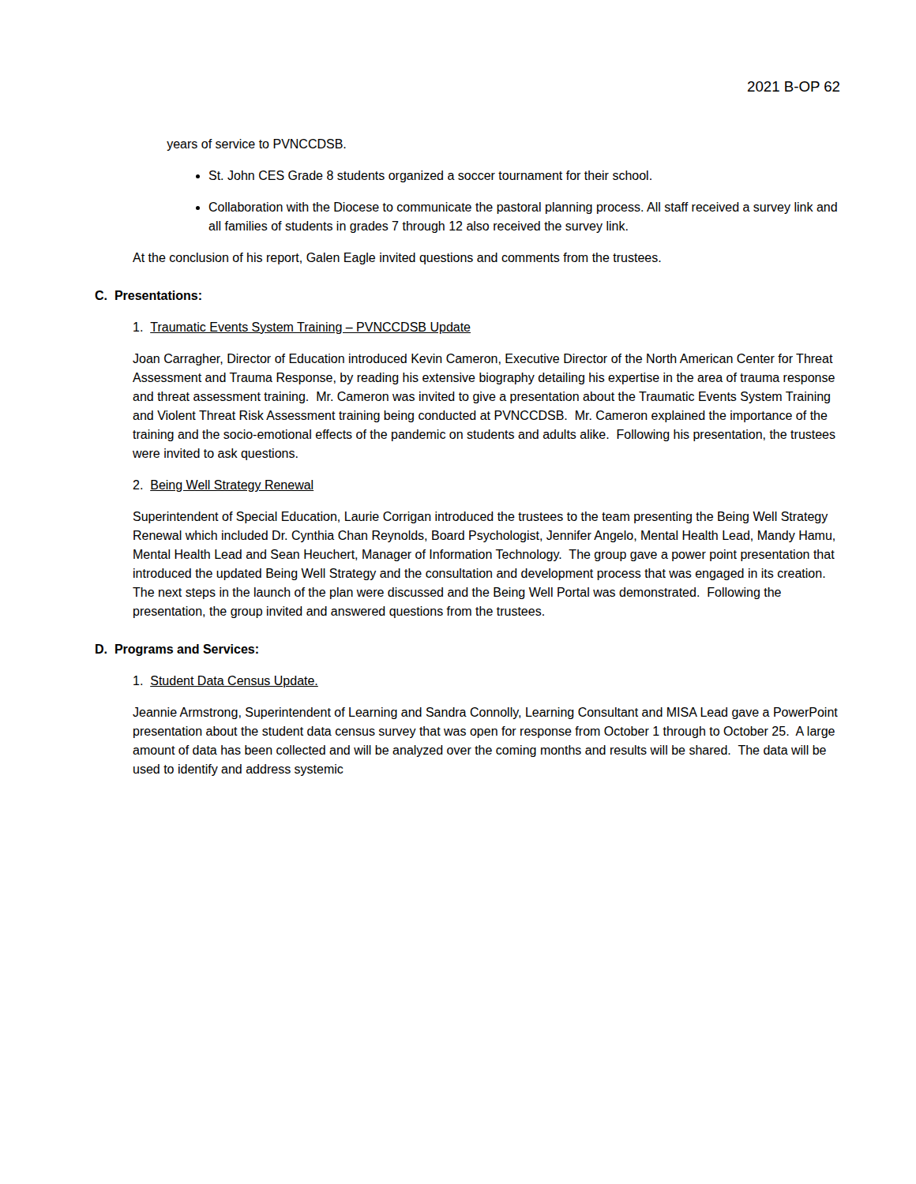2021 B-OP 62
years of service to PVNCCDSB.
St. John CES Grade 8 students organized a soccer tournament for their school.
Collaboration with the Diocese to communicate the pastoral planning process. All staff received a survey link and all families of students in grades 7 through 12 also received the survey link.
At the conclusion of his report, Galen Eagle invited questions and comments from the trustees.
C. Presentations:
1. Traumatic Events System Training – PVNCCDSB Update
Joan Carragher, Director of Education introduced Kevin Cameron, Executive Director of the North American Center for Threat Assessment and Trauma Response, by reading his extensive biography detailing his expertise in the area of trauma response and threat assessment training. Mr. Cameron was invited to give a presentation about the Traumatic Events System Training and Violent Threat Risk Assessment training being conducted at PVNCCDSB. Mr. Cameron explained the importance of the training and the socio-emotional effects of the pandemic on students and adults alike. Following his presentation, the trustees were invited to ask questions.
2. Being Well Strategy Renewal
Superintendent of Special Education, Laurie Corrigan introduced the trustees to the team presenting the Being Well Strategy Renewal which included Dr. Cynthia Chan Reynolds, Board Psychologist, Jennifer Angelo, Mental Health Lead, Mandy Hamu, Mental Health Lead and Sean Heuchert, Manager of Information Technology. The group gave a power point presentation that introduced the updated Being Well Strategy and the consultation and development process that was engaged in its creation. The next steps in the launch of the plan were discussed and the Being Well Portal was demonstrated. Following the presentation, the group invited and answered questions from the trustees.
D. Programs and Services:
1. Student Data Census Update.
Jeannie Armstrong, Superintendent of Learning and Sandra Connolly, Learning Consultant and MISA Lead gave a PowerPoint presentation about the student data census survey that was open for response from October 1 through to October 25. A large amount of data has been collected and will be analyzed over the coming months and results will be shared. The data will be used to identify and address systemic